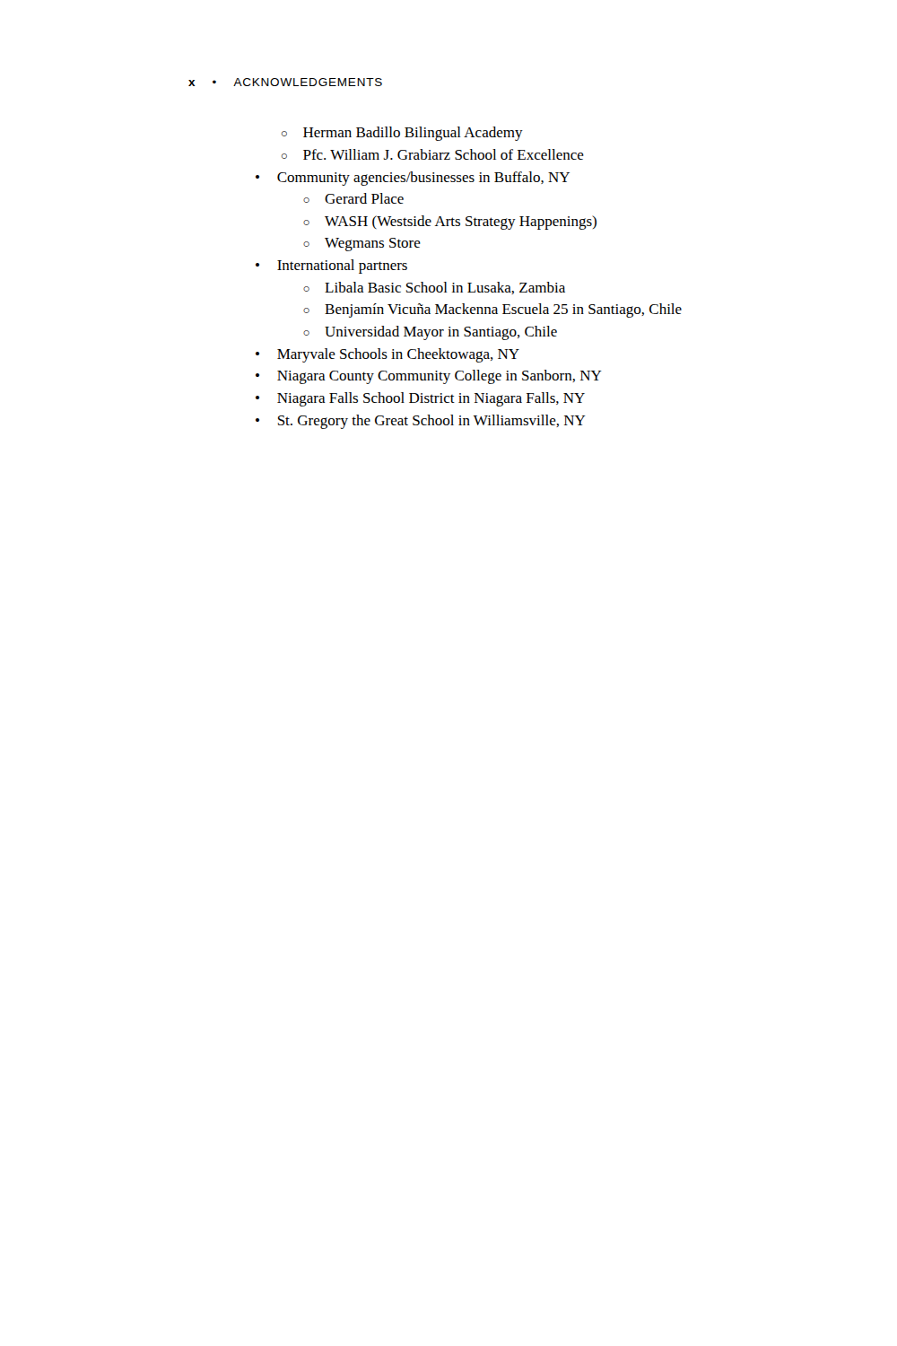x•ACKNOWLEDGEMENTS
○Herman Badillo Bilingual Academy
○Pfc. William J. Grabiarz School of Excellence
•Community agencies/businesses in Buffalo, NY
○Gerard Place
○WASH (Westside Arts Strategy Happenings)
○Wegmans Store
•International partners
○Libala Basic School in Lusaka, Zambia
○Benjamín Vicuña Mackenna Escuela 25 in Santiago, Chile
○Universidad Mayor in Santiago, Chile
•Maryvale Schools in Cheektowaga, NY
•Niagara County Community College in Sanborn, NY
•Niagara Falls School District in Niagara Falls, NY
•St. Gregory the Great School in Williamsville, NY